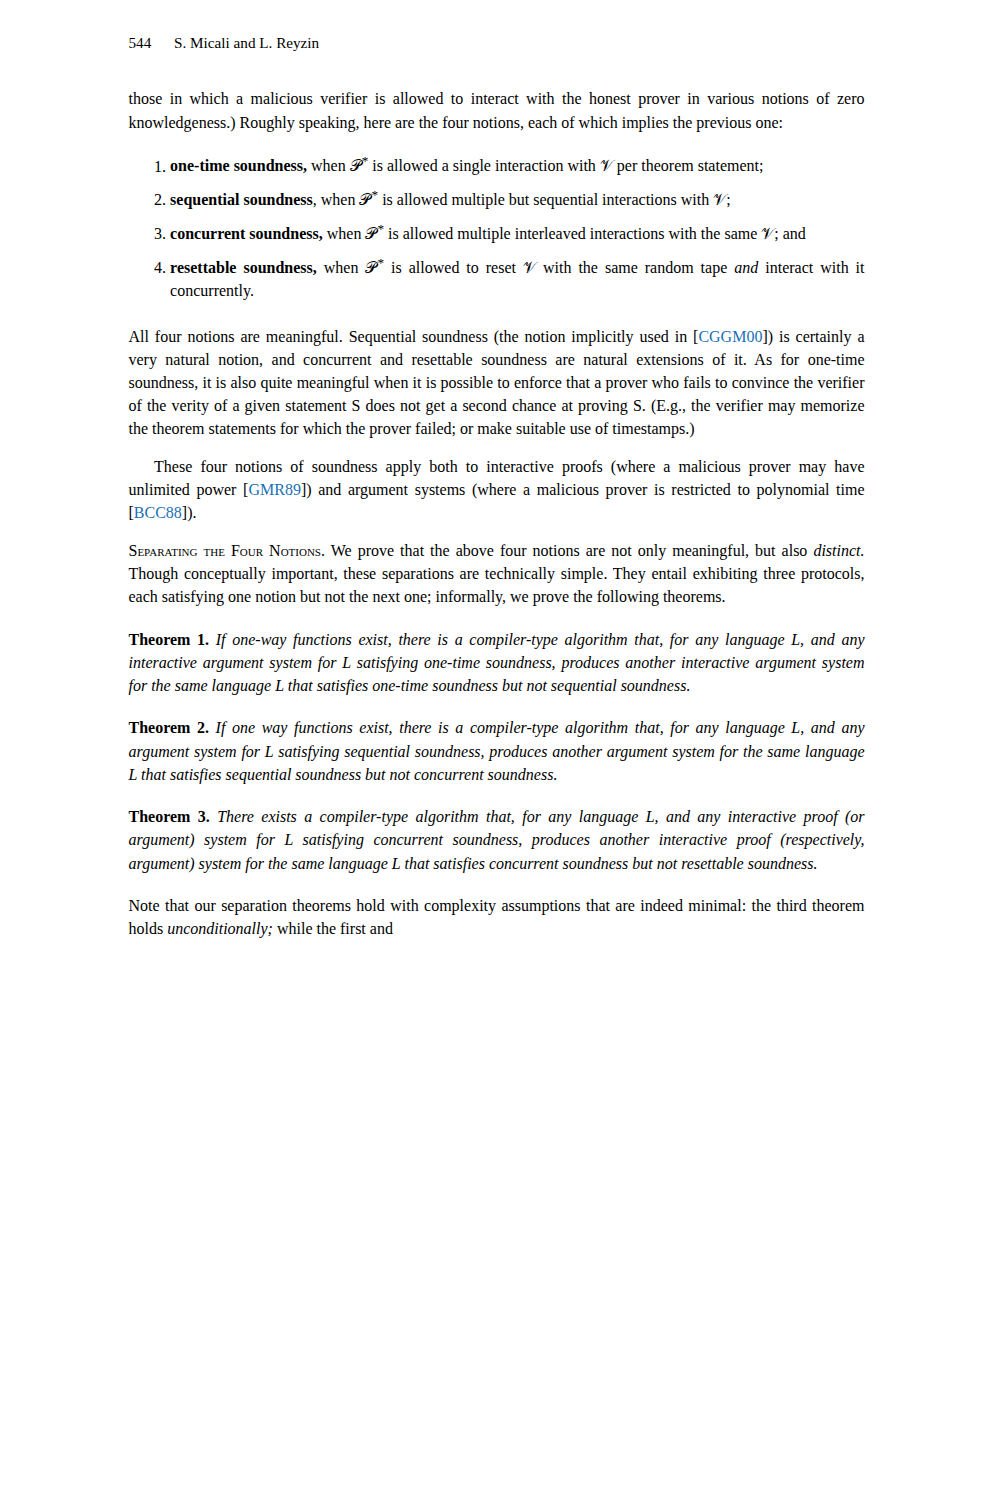544 S. Micali and L. Reyzin
those in which a malicious verifier is allowed to interact with the honest prover in various notions of zero knowledgeness.) Roughly speaking, here are the four notions, each of which implies the previous one:
one-time soundness, when 𝒫* is allowed a single interaction with 𝒱 per theorem statement;
sequential soundness, when 𝒫* is allowed multiple but sequential interactions with 𝒱;
concurrent soundness, when 𝒫* is allowed multiple interleaved interactions with the same 𝒱; and
resettable soundness, when 𝒫* is allowed to reset 𝒱 with the same random tape and interact with it concurrently.
All four notions are meaningful. Sequential soundness (the notion implicitly used in [CGGM00]) is certainly a very natural notion, and concurrent and resettable soundness are natural extensions of it. As for one-time soundness, it is also quite meaningful when it is possible to enforce that a prover who fails to convince the verifier of the verity of a given statement S does not get a second chance at proving S. (E.g., the verifier may memorize the theorem statements for which the prover failed; or make suitable use of timestamps.)
These four notions of soundness apply both to interactive proofs (where a malicious prover may have unlimited power [GMR89]) and argument systems (where a malicious prover is restricted to polynomial time [BCC88]).
Separating the Four Notions. We prove that the above four notions are not only meaningful, but also distinct. Though conceptually important, these separations are technically simple. They entail exhibiting three protocols, each satisfying one notion but not the next one; informally, we prove the following theorems.
Theorem 1. If one-way functions exist, there is a compiler-type algorithm that, for any language L, and any interactive argument system for L satisfying one-time soundness, produces another interactive argument system for the same language L that satisfies one-time soundness but not sequential soundness.
Theorem 2. If one way functions exist, there is a compiler-type algorithm that, for any language L, and any argument system for L satisfying sequential soundness, produces another argument system for the same language L that satisfies sequential soundness but not concurrent soundness.
Theorem 3. There exists a compiler-type algorithm that, for any language L, and any interactive proof (or argument) system for L satisfying concurrent soundness, produces another interactive proof (respectively, argument) system for the same language L that satisfies concurrent soundness but not resettable soundness.
Note that our separation theorems hold with complexity assumptions that are indeed minimal: the third theorem holds unconditionally; while the first and